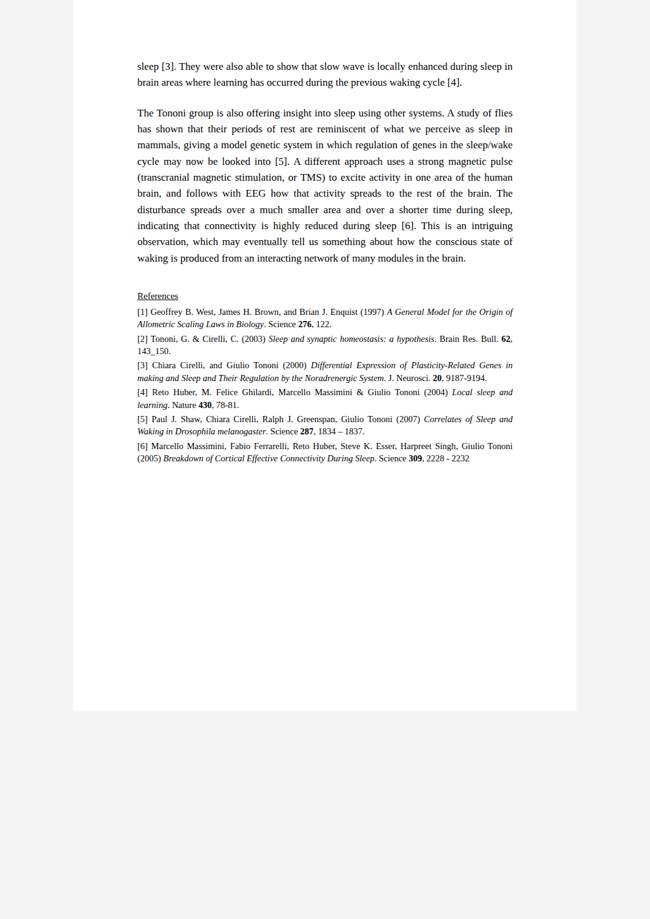sleep [3]. They were also able to show that slow wave is locally enhanced during sleep in brain areas where learning has occurred during the previous waking cycle [4].
The Tononi group is also offering insight into sleep using other systems. A study of flies has shown that their periods of rest are reminiscent of what we perceive as sleep in mammals, giving a model genetic system in which regulation of genes in the sleep/wake cycle may now be looked into [5]. A different approach uses a strong magnetic pulse (transcranial magnetic stimulation, or TMS) to excite activity in one area of the human brain, and follows with EEG how that activity spreads to the rest of the brain. The disturbance spreads over a much smaller area and over a shorter time during sleep, indicating that connectivity is highly reduced during sleep [6]. This is an intriguing observation, which may eventually tell us something about how the conscious state of waking is produced from an interacting network of many modules in the brain.
References
[1] Geoffrey B. West, James H. Brown, and Brian J. Enquist (1997) A General Model for the Origin of Allometric Scaling Laws in Biology. Science 276, 122.
[2] Tononi, G. & Cirelli, C. (2003) Sleep and synaptic homeostasis: a hypothesis. Brain Res. Bull. 62, 143_150.
[3] Chiara Cirelli, and Giulio Tononi (2000) Differential Expression of Plasticity-Related Genes in making and Sleep and Their Regulation by the Noradrenergic System. J. Neurosci. 20, 9187-9194.
[4] Reto Huber, M. Felice Ghilardi, Marcello Massimini & Giulio Tononi (2004) Local sleep and learning. Nature 430, 78-81.
[5] Paul J. Shaw, Chiara Cirelli, Ralph J. Greenspan, Giulio Tononi (2007) Correlates of Sleep and Waking in Drosophila melanogaster. Science 287, 1834 – 1837.
[6] Marcello Massimini, Fabio Ferrarelli, Reto Huber, Steve K. Esser, Harpreet Singh, Giulio Tononi (2005) Breakdown of Cortical Effective Connectivity During Sleep. Science 309, 2228 - 2232